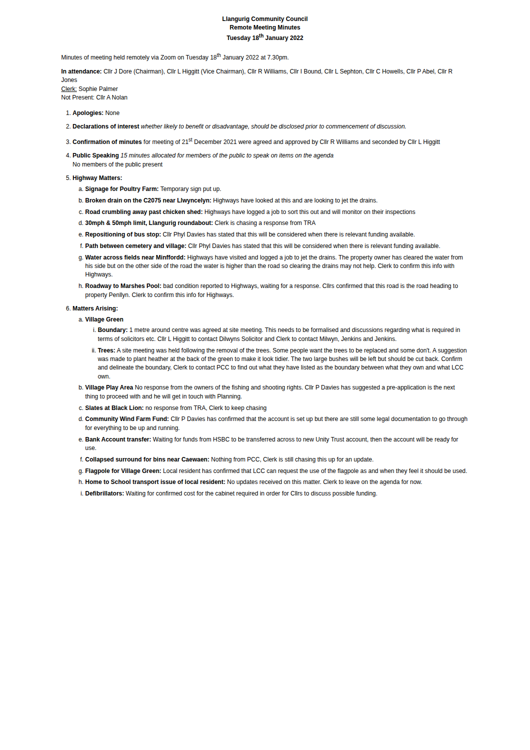Llangurig Community Council
Remote Meeting Minutes
Tuesday 18th January 2022
Minutes of meeting held remotely via Zoom on Tuesday 18th January 2022 at 7.30pm.
In attendance: Cllr J Dore (Chairman), Cllr L Higgitt (Vice Chairman), Cllr R Williams, Cllr I Bound, Cllr L Sephton, Cllr C Howells, Cllr P Abel, Cllr R Jones
Clerk: Sophie Palmer
Not Present: Cllr A Nolan
Apologies: None
Declarations of interest whether likely to benefit or disadvantage, should be disclosed prior to commencement of discussion.
Confirmation of minutes for meeting of 21st December 2021 were agreed and approved by Cllr R Williams and seconded by Cllr L Higgitt
Public Speaking 15 minutes allocated for members of the public to speak on items on the agenda
No members of the public present
Highway Matters:
Signage for Poultry Farm: Temporary sign put up.
Broken drain on the C2075 near Llwyncelyn: Highways have looked at this and are looking to jet the drains.
Road crumbling away past chicken shed: Highways have logged a job to sort this out and will monitor on their inspections
30mph & 50mph limit, Llangurig roundabout: Clerk is chasing a response from TRA
Repositioning of bus stop: Cllr Phyl Davies has stated that this will be considered when there is relevant funding available.
Path between cemetery and village: Cllr Phyl Davies has stated that this will be considered when there is relevant funding available.
Water across fields near Minffordd: Highways have visited and logged a job to jet the drains. The property owner has cleared the water from his side but on the other side of the road the water is higher than the road so clearing the drains may not help. Clerk to confirm this info with Highways.
Roadway to Marshes Pool: bad condition reported to Highways, waiting for a response. Cllrs confirmed that this road is the road heading to property Penllyn. Clerk to confirm this info for Highways.
Matters Arising:
Village Green
Boundary: 1 metre around centre was agreed at site meeting. This needs to be formalised and discussions regarding what is required in terms of solicitors etc. Cllr L Higgitt to contact Dilwyns Solicitor and Clerk to contact Milwyn, Jenkins and Jenkins.
Trees: A site meeting was held following the removal of the trees. Some people want the trees to be replaced and some don't. A suggestion was made to plant heather at the back of the green to make it look tidier. The two large bushes will be left but should be cut back. Confirm and delineate the boundary, Clerk to contact PCC to find out what they have listed as the boundary between what they own and what LCC own.
Village Play Area No response from the owners of the fishing and shooting rights. Cllr P Davies has suggested a pre-application is the next thing to proceed with and he will get in touch with Planning.
Slates at Black Lion: no response from TRA, Clerk to keep chasing
Community Wind Farm Fund: Cllr P Davies has confirmed that the account is set up but there are still some legal documentation to go through for everything to be up and running.
Bank Account transfer: Waiting for funds from HSBC to be transferred across to new Unity Trust account, then the account will be ready for use.
Collapsed surround for bins near Caewaen: Nothing from PCC, Clerk is still chasing this up for an update.
Flagpole for Village Green: Local resident has confirmed that LCC can request the use of the flagpole as and when they feel it should be used.
Home to School transport issue of local resident: No updates received on this matter. Clerk to leave on the agenda for now.
Defibrillators: Waiting for confirmed cost for the cabinet required in order for Cllrs to discuss possible funding.